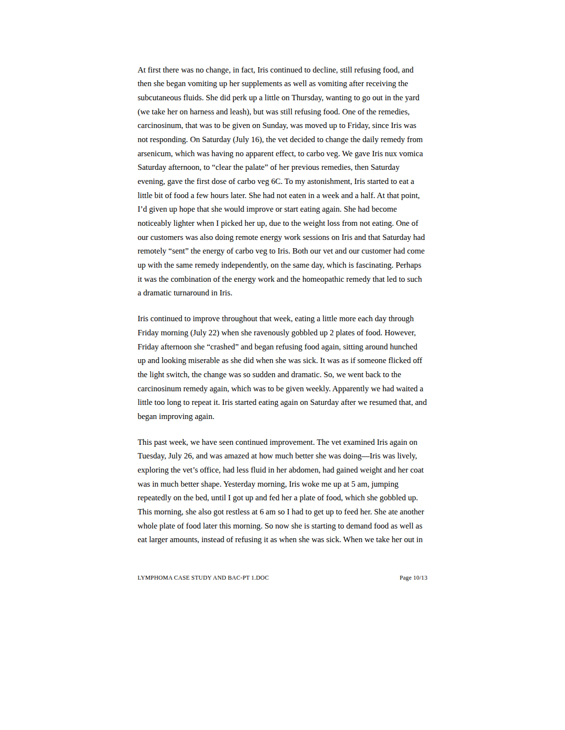At first there was no change, in fact, Iris continued to decline, still refusing food, and then she began vomiting up her supplements as well as vomiting after receiving the subcutaneous fluids. She did perk up a little on Thursday, wanting to go out in the yard (we take her on harness and leash), but was still refusing food. One of the remedies, carcinosinum, that was to be given on Sunday, was moved up to Friday, since Iris was not responding. On Saturday (July 16), the vet decided to change the daily remedy from arsenicum, which was having no apparent effect, to carbo veg. We gave Iris nux vomica Saturday afternoon, to “clear the palate” of her previous remedies, then Saturday evening, gave the first dose of carbo veg 6C. To my astonishment, Iris started to eat a little bit of food a few hours later. She had not eaten in a week and a half. At that point, I’d given up hope that she would improve or start eating again. She had become noticeably lighter when I picked her up, due to the weight loss from not eating. One of our customers was also doing remote energy work sessions on Iris and that Saturday had remotely “sent” the energy of carbo veg to Iris. Both our vet and our customer had come up with the same remedy independently, on the same day, which is fascinating. Perhaps it was the combination of the energy work and the homeopathic remedy that led to such a dramatic turnaround in Iris.
Iris continued to improve throughout that week, eating a little more each day through Friday morning (July 22) when she ravenously gobbled up 2 plates of food. However, Friday afternoon she “crashed” and began refusing food again, sitting around hunched up and looking miserable as she did when she was sick. It was as if someone flicked off the light switch, the change was so sudden and dramatic. So, we went back to the carcinosinum remedy again, which was to be given weekly. Apparently we had waited a little too long to repeat it. Iris started eating again on Saturday after we resumed that, and began improving again.
This past week, we have seen continued improvement. The vet examined Iris again on Tuesday, July 26, and was amazed at how much better she was doing—Iris was lively, exploring the vet’s office, had less fluid in her abdomen, had gained weight and her coat was in much better shape. Yesterday morning, Iris woke me up at 5 am, jumping repeatedly on the bed, until I got up and fed her a plate of food, which she gobbled up. This morning, she also got restless at 6 am so I had to get up to feed her. She ate another whole plate of food later this morning. So now she is starting to demand food as well as eat larger amounts, instead of refusing it as when she was sick. When we take her out in
Lymphoma case study and BAC-PT 1.doc Page 10/13